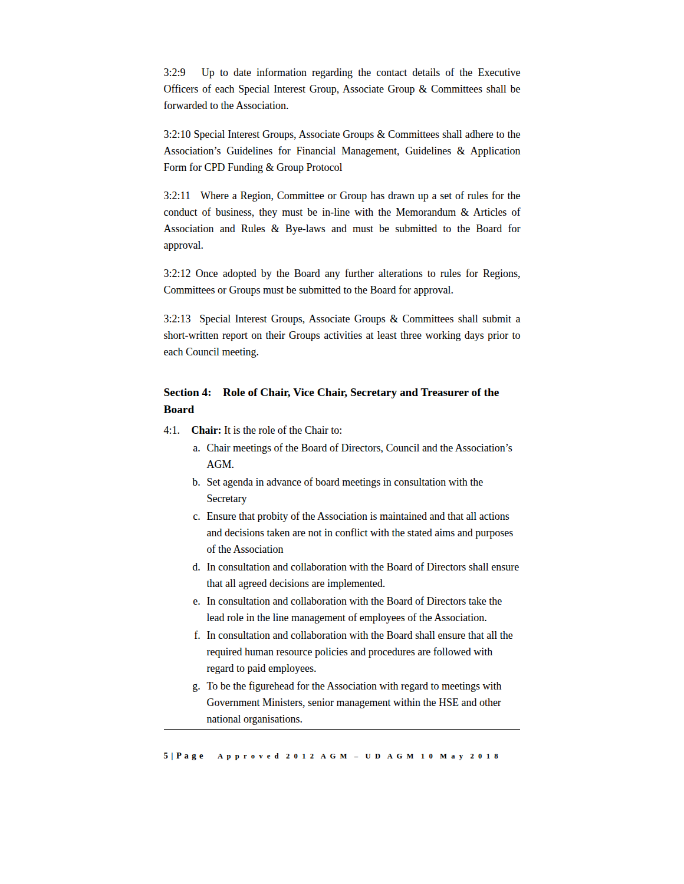3:2:9 Up to date information regarding the contact details of the Executive Officers of each Special Interest Group, Associate Group & Committees shall be forwarded to the Association.
3:2:10 Special Interest Groups, Associate Groups & Committees shall adhere to the Association’s Guidelines for Financial Management, Guidelines & Application Form for CPD Funding & Group Protocol
3:2:11 Where a Region, Committee or Group has drawn up a set of rules for the conduct of business, they must be in-line with the Memorandum & Articles of Association and Rules & Bye-laws and must be submitted to the Board for approval.
3:2:12 Once adopted by the Board any further alterations to rules for Regions, Committees or Groups must be submitted to the Board for approval.
3:2:13 Special Interest Groups, Associate Groups & Committees shall submit a short-written report on their Groups activities at least three working days prior to each Council meeting.
Section 4: Role of Chair, Vice Chair, Secretary and Treasurer of the Board
4:1. Chair: It is the role of the Chair to:
Chair meetings of the Board of Directors, Council and the Association’s AGM.
Set agenda in advance of board meetings in consultation with the Secretary
Ensure that probity of the Association is maintained and that all actions and decisions taken are not in conflict with the stated aims and purposes of the Association
In consultation and collaboration with the Board of Directors shall ensure that all agreed decisions are implemented.
In consultation and collaboration with the Board of Directors take the lead role in the line management of employees of the Association.
In consultation and collaboration with the Board shall ensure that all the required human resource policies and procedures are followed with regard to paid employees.
To be the figurehead for the Association with regard to meetings with Government Ministers, senior management within the HSE and other national organisations.
5 | P a g e A p p r o v e d 2 0 1 2 A G M – U D A G M 1 0 M a y 2 0 1 8